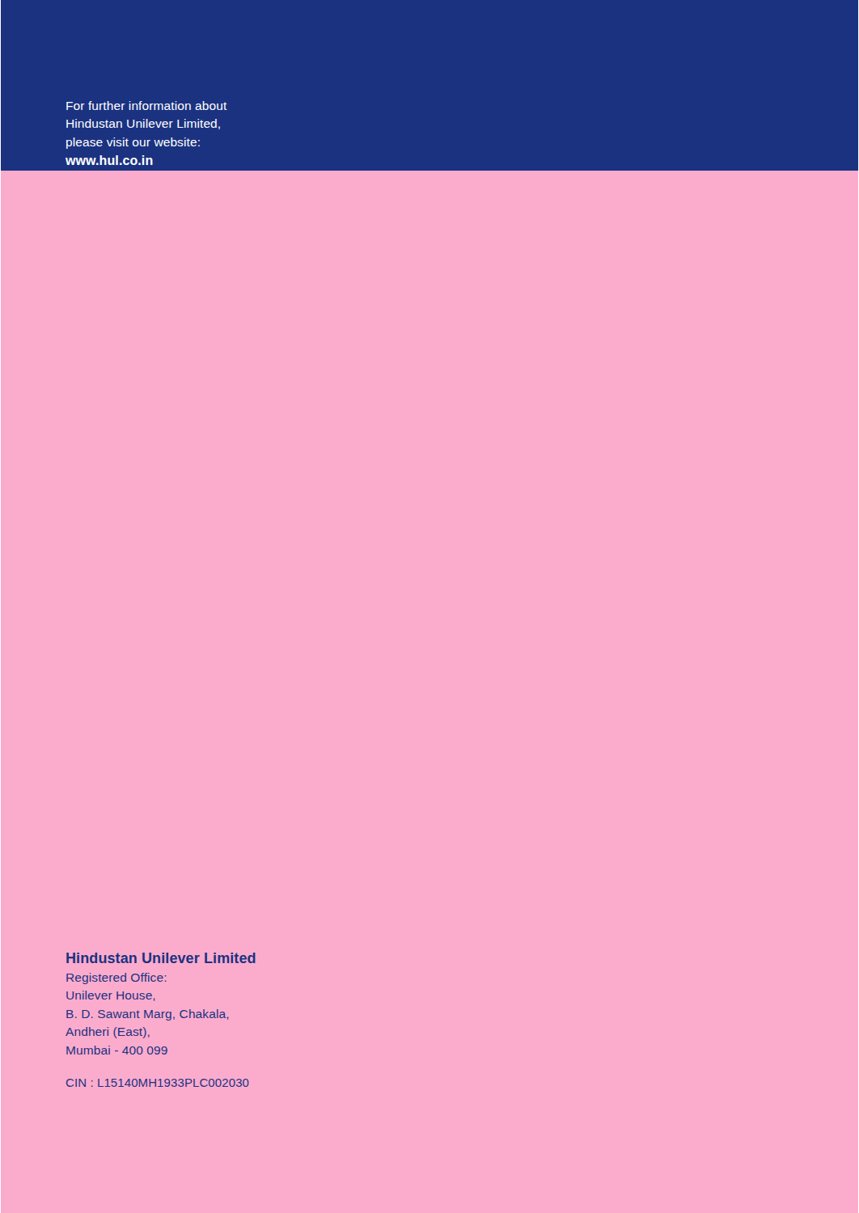For further information about
Hindustan Unilever Limited,
please visit our website:
www.hul.co.in
Hindustan Unilever Limited
Registered Office:
Unilever House,
B. D. Sawant Marg, Chakala,
Andheri (East),
Mumbai - 400 099
CIN : L15140MH1933PLC002030